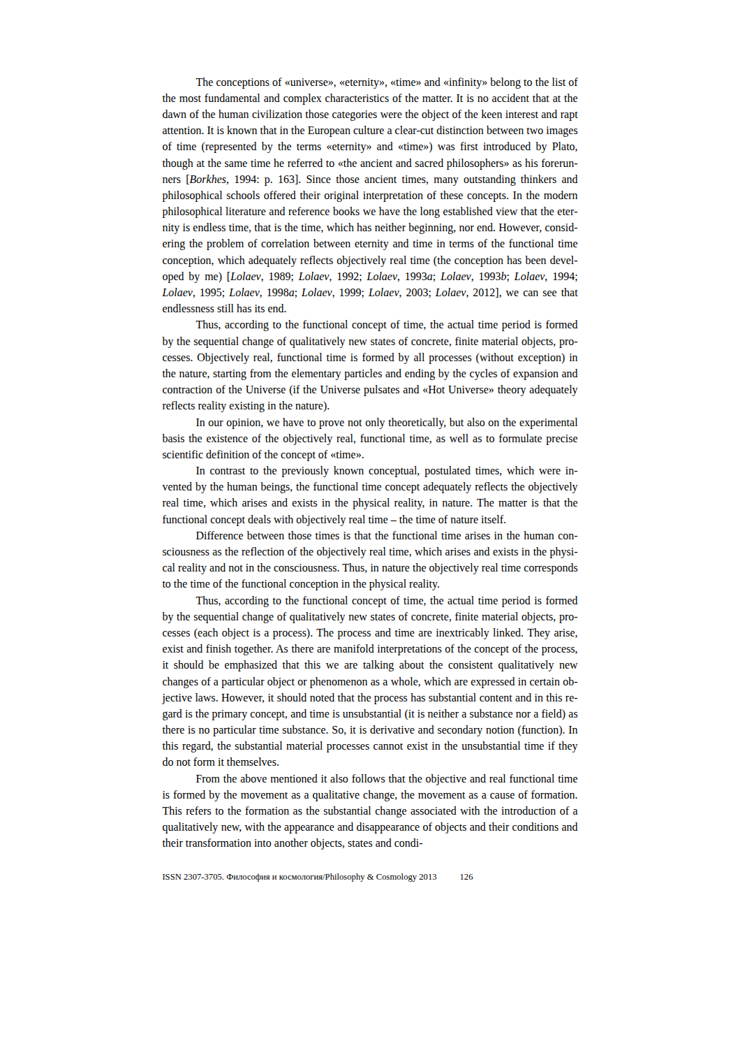The conceptions of «universe», «eternity», «time» and «infinity» belong to the list of the most fundamental and complex characteristics of the matter. It is no accident that at the dawn of the human civilization those categories were the object of the keen interest and rapt attention. It is known that in the European culture a clear-cut distinction between two images of time (represented by the terms «eternity» and «time») was first introduced by Plato, though at the same time he referred to «the ancient and sacred philosophers» as his forerunners [Borkhes, 1994: p. 163]. Since those ancient times, many outstanding thinkers and philosophical schools offered their original interpretation of these concepts. In the modern philosophical literature and reference books we have the long established view that the eternity is endless time, that is the time, which has neither beginning, nor end. However, considering the problem of correlation between eternity and time in terms of the functional time conception, which adequately reflects objectively real time (the conception has been developed by me) [Lolaev, 1989; Lolaev, 1992; Lolaev, 1993a; Lolaev, 1993b; Lolaev, 1994; Lolaev, 1995; Lolaev, 1998a; Lolaev, 1999; Lolaev, 2003; Lolaev, 2012], we can see that endlessness still has its end.
Thus, according to the functional concept of time, the actual time period is formed by the sequential change of qualitatively new states of concrete, finite material objects, processes. Objectively real, functional time is formed by all processes (without exception) in the nature, starting from the elementary particles and ending by the cycles of expansion and contraction of the Universe (if the Universe pulsates and «Hot Universe» theory adequately reflects reality existing in the nature).
In our opinion, we have to prove not only theoretically, but also on the experimental basis the existence of the objectively real, functional time, as well as to formulate precise scientific definition of the concept of «time».
In contrast to the previously known conceptual, postulated times, which were invented by the human beings, the functional time concept adequately reflects the objectively real time, which arises and exists in the physical reality, in nature. The matter is that the functional concept deals with objectively real time – the time of nature itself.
Difference between those times is that the functional time arises in the human consciousness as the reflection of the objectively real time, which arises and exists in the physical reality and not in the consciousness. Thus, in nature the objectively real time corresponds to the time of the functional conception in the physical reality.
Thus, according to the functional concept of time, the actual time period is formed by the sequential change of qualitatively new states of concrete, finite material objects, processes (each object is a process). The process and time are inextricably linked. They arise, exist and finish together. As there are manifold interpretations of the concept of the process, it should be emphasized that this we are talking about the consistent qualitatively new changes of a particular object or phenomenon as a whole, which are expressed in certain objective laws. However, it should noted that the process has substantial content and in this regard is the primary concept, and time is unsubstantial (it is neither a substance nor a field) as there is no particular time substance. So, it is derivative and secondary notion (function). In this regard, the substantial material processes cannot exist in the unsubstantial time if they do not form it themselves.
From the above mentioned it also follows that the objective and real functional time is formed by the movement as a qualitative change, the movement as a cause of formation. This refers to the formation as the substantial change associated with the introduction of a qualitatively new, with the appearance and disappearance of objects and their conditions and their transformation into another objects, states and condi-
ISSN 2307-3705. Философия и космология/Philosophy & Cosmology 2013126